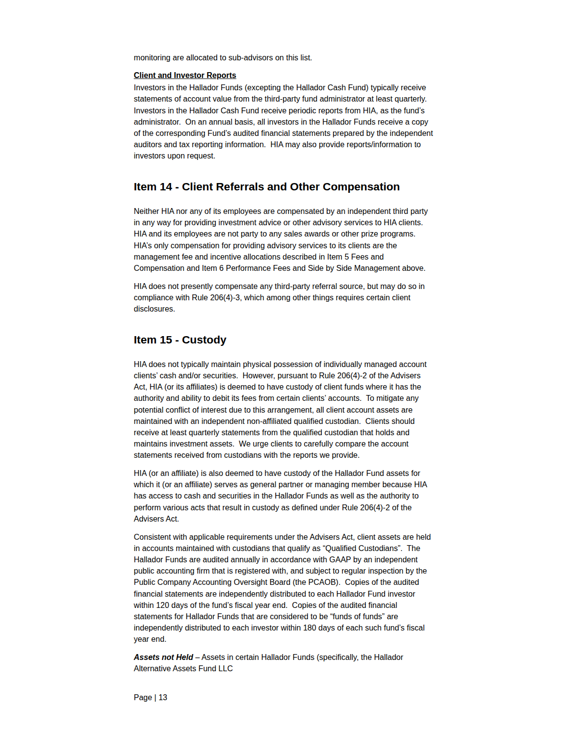monitoring are allocated to sub-advisors on this list.
Client and Investor Reports
Investors in the Hallador Funds (excepting the Hallador Cash Fund) typically receive statements of account value from the third-party fund administrator at least quarterly. Investors in the Hallador Cash Fund receive periodic reports from HIA, as the fund’s administrator. On an annual basis, all investors in the Hallador Funds receive a copy of the corresponding Fund’s audited financial statements prepared by the independent auditors and tax reporting information. HIA may also provide reports/information to investors upon request.
Item 14 - Client Referrals and Other Compensation
Neither HIA nor any of its employees are compensated by an independent third party in any way for providing investment advice or other advisory services to HIA clients. HIA and its employees are not party to any sales awards or other prize programs. HIA’s only compensation for providing advisory services to its clients are the management fee and incentive allocations described in Item 5 Fees and Compensation and Item 6 Performance Fees and Side by Side Management above.
HIA does not presently compensate any third-party referral source, but may do so in compliance with Rule 206(4)-3, which among other things requires certain client disclosures.
Item 15 - Custody
HIA does not typically maintain physical possession of individually managed account clients’ cash and/or securities. However, pursuant to Rule 206(4)-2 of the Advisers Act, HIA (or its affiliates) is deemed to have custody of client funds where it has the authority and ability to debit its fees from certain clients’ accounts. To mitigate any potential conflict of interest due to this arrangement, all client account assets are maintained with an independent non-affiliated qualified custodian. Clients should receive at least quarterly statements from the qualified custodian that holds and maintains investment assets. We urge clients to carefully compare the account statements received from custodians with the reports we provide.
HIA (or an affiliate) is also deemed to have custody of the Hallador Fund assets for which it (or an affiliate) serves as general partner or managing member because HIA has access to cash and securities in the Hallador Funds as well as the authority to perform various acts that result in custody as defined under Rule 206(4)-2 of the Advisers Act.
Consistent with applicable requirements under the Advisers Act, client assets are held in accounts maintained with custodians that qualify as “Qualified Custodians”. The Hallador Funds are audited annually in accordance with GAAP by an independent public accounting firm that is registered with, and subject to regular inspection by the Public Company Accounting Oversight Board (the PCAOB). Copies of the audited financial statements are independently distributed to each Hallador Fund investor within 120 days of the fund’s fiscal year end. Copies of the audited financial statements for Hallador Funds that are considered to be “funds of funds” are independently distributed to each investor within 180 days of each such fund’s fiscal year end.
Assets not Held – Assets in certain Hallador Funds (specifically, the Hallador Alternative Assets Fund LLC
Page | 13